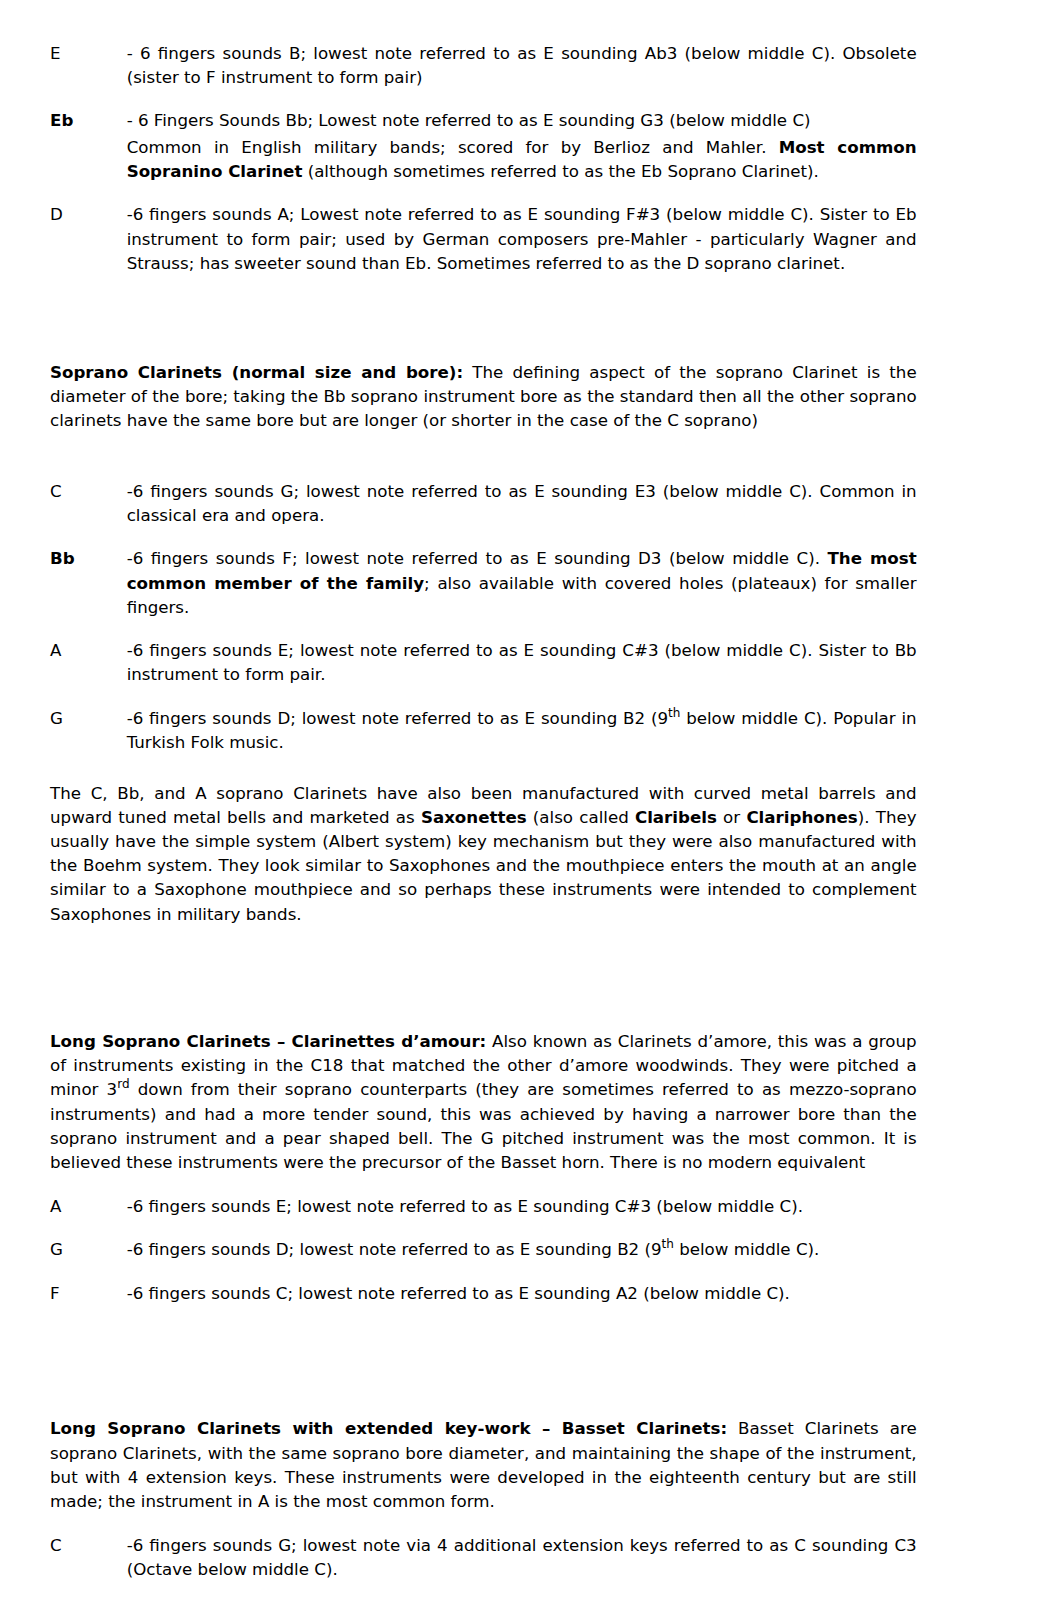E
- 6 fingers sounds B; lowest note referred to as E sounding Ab3 (below middle C). Obsolete (sister to F instrument to form pair)
Eb
- 6 Fingers Sounds Bb; Lowest note referred to as E sounding G3 (below middle C)
Common in English military bands; scored for by Berlioz and Mahler. Most common Sopranino Clarinet (although sometimes referred to as the Eb Soprano Clarinet).
D
-6 fingers sounds A; Lowest note referred to as E sounding F#3 (below middle C). Sister to Eb instrument to form pair; used by German composers pre-Mahler - particularly Wagner and Strauss; has sweeter sound than Eb. Sometimes referred to as the D soprano clarinet.
Soprano Clarinets (normal size and bore): The defining aspect of the soprano Clarinet is the diameter of the bore; taking the Bb soprano instrument bore as the standard then all the other soprano clarinets have the same bore but are longer (or shorter in the case of the C soprano)
C
-6 fingers sounds G; lowest note referred to as E sounding E3 (below middle C). Common in classical era and opera.
Bb
-6 fingers sounds F; lowest note referred to as E sounding D3 (below middle C). The most common member of the family; also available with covered holes (plateaux) for smaller fingers.
A
-6 fingers sounds E; lowest note referred to as E sounding C#3 (below middle C). Sister to Bb instrument to form pair.
G
-6 fingers sounds D; lowest note referred to as E sounding B2 (9th below middle C). Popular in Turkish Folk music.
The C, Bb, and A soprano Clarinets have also been manufactured with curved metal barrels and upward tuned metal bells and marketed as Saxonettes (also called Claribels or Clariphones). They usually have the simple system (Albert system) key mechanism but they were also manufactured with the Boehm system. They look similar to Saxophones and the mouthpiece enters the mouth at an angle similar to a Saxophone mouthpiece and so perhaps these instruments were intended to complement Saxophones in military bands.
Long Soprano Clarinets – Clarinettes d’amour: Also known as Clarinets d’amore, this was a group of instruments existing in the C18 that matched the other d’amore woodwinds. They were pitched a minor 3rd down from their soprano counterparts (they are sometimes referred to as mezzo-soprano instruments) and had a more tender sound, this was achieved by having a narrower bore than the soprano instrument and a pear shaped bell. The G pitched instrument was the most common. It is believed these instruments were the precursor of the Basset horn. There is no modern equivalent
A
-6 fingers sounds E; lowest note referred to as E sounding C#3 (below middle C).
G
-6 fingers sounds D; lowest note referred to as E sounding B2 (9th below middle C).
F
-6 fingers sounds C; lowest note referred to as E sounding A2 (below middle C).
Long Soprano Clarinets with extended key-work – Basset Clarinets: Basset Clarinets are soprano Clarinets, with the same soprano bore diameter, and maintaining the shape of the instrument, but with 4 extension keys. These instruments were developed in the eighteenth century but are still made; the instrument in A is the most common form.
C
-6 fingers sounds G; lowest note via 4 additional extension keys referred to as C sounding C3 (Octave below middle C).